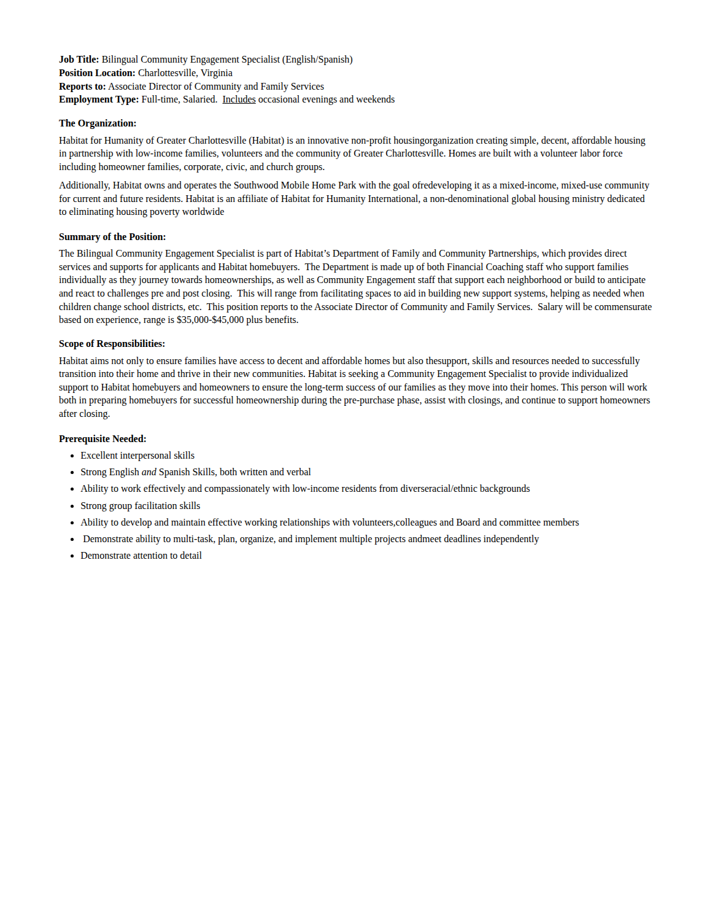Job Title: Bilingual Community Engagement Specialist (English/Spanish)
Position Location: Charlottesville, Virginia
Reports to: Associate Director of Community and Family Services
Employment Type: Full‑time, Salaried. Includes occasional evenings and weekends
The Organization:
Habitat for Humanity of Greater Charlottesville (Habitat) is an innovative non‑profit housingorganization creating simple, decent, affordable housing in partnership with low-income families, volunteers and the community of Greater Charlottesville. Homes are built with a volunteer labor force including homeowner families, corporate, civic, and church groups.
Additionally, Habitat owns and operates the Southwood Mobile Home Park with the goal ofredeveloping it as a mixed-income, mixed-use community for current and future residents. Habitat is an affiliate of Habitat for Humanity International, a non-denominational global housing ministry dedicated to eliminating housing poverty worldwide
Summary of the Position:
The Bilingual Community Engagement Specialist is part of Habitat’s Department of Family and Community Partnerships, which provides direct services and supports for applicants and Habitat homebuyers. The Department is made up of both Financial Coaching staff who support families individually as they journey towards homeownerships, as well as Community Engagement staff that support each neighborhood or build to anticipate and react to challenges pre and post closing. This will range from facilitating spaces to aid in building new support systems, helping as needed when children change school districts, etc. This position reports to the Associate Director of Community and Family Services. Salary will be commensurate based on experience, range is $35,000-$45,000 plus benefits.
Scope of Responsibilities:
Habitat aims not only to ensure families have access to decent and affordable homes but also thesupport, skills and resources needed to successfully transition into their home and thrive in their new communities. Habitat is seeking a Community Engagement Specialist to provide individualized support to Habitat homebuyers and homeowners to ensure the long-term success of our families as they move into their homes. This person will work both in preparing homebuyers for successful homeownership during the pre-purchase phase, assist with closings, and continue to support homeowners after closing.
Prerequisite Needed:
Excellent interpersonal skills
Strong English and Spanish Skills, both written and verbal
Ability to work effectively and compassionately with low-income residents from diverseracial/ethnic backgrounds
Strong group facilitation skills
Ability to develop and maintain effective working relationships with volunteers,colleagues and Board and committee members
Demonstrate ability to multi‑task, plan, organize, and implement multiple projects andmeet deadlines independently
Demonstrate attention to detail